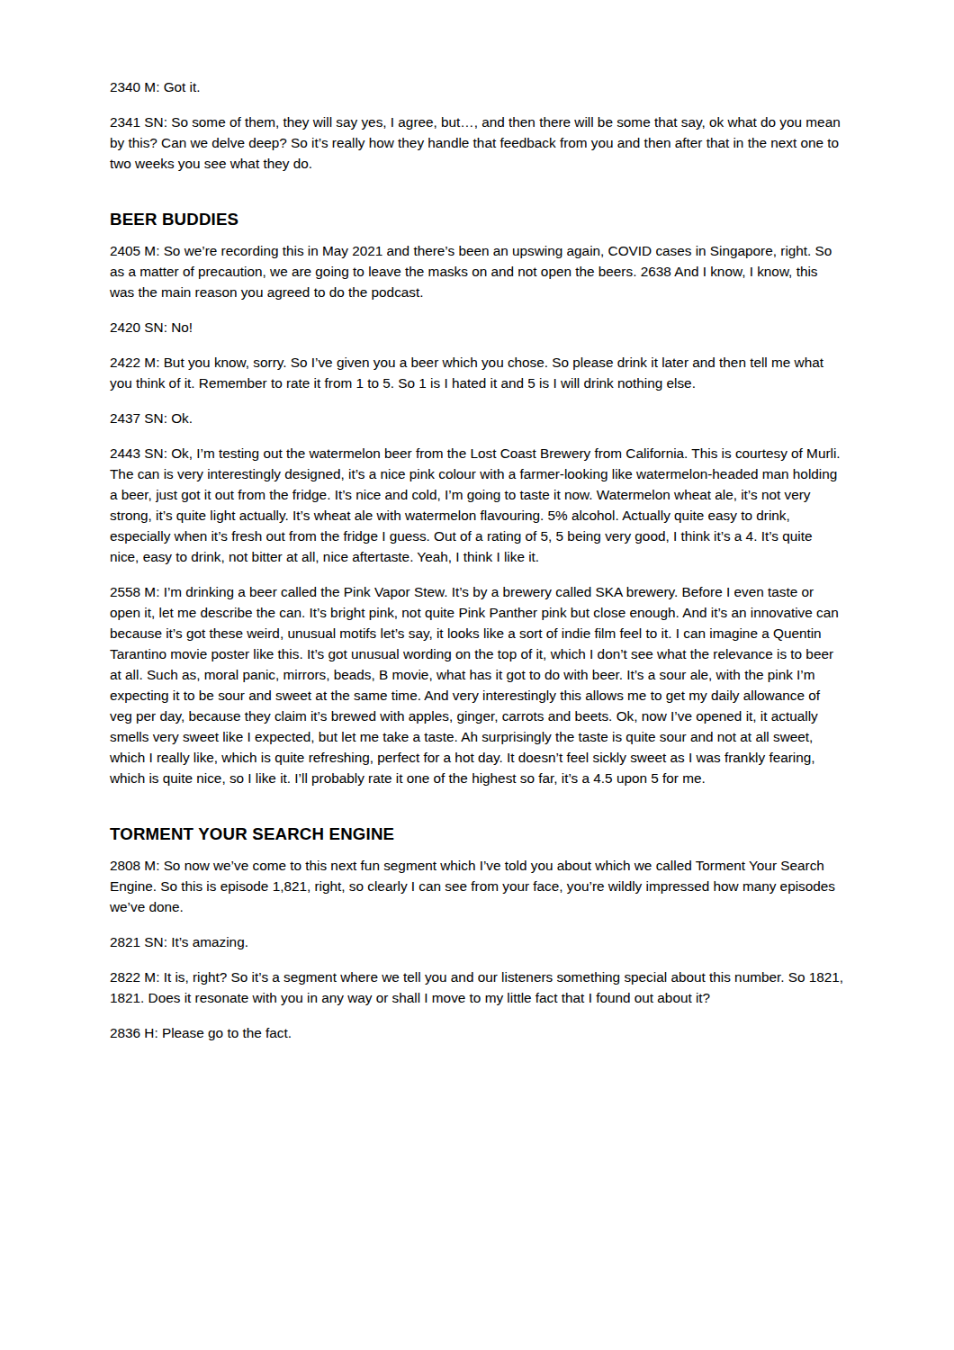2340 M: Got it.
2341 SN: So some of them, they will say yes, I agree, but…, and then there will be some that say, ok what do you mean by this? Can we delve deep? So it’s really how they handle that feedback from you and then after that in the next one to two weeks you see what they do.
BEER BUDDIES
2405 M: So we’re recording this in May 2021 and there’s been an upswing again, COVID cases in Singapore, right. So as a matter of precaution, we are going to leave the masks on and not open the beers. 2638 And I know, I know, this was the main reason you agreed to do the podcast.
2420 SN: No!
2422 M: But you know, sorry. So I’ve given you a beer which you chose. So please drink it later and then tell me what you think of it. Remember to rate it from 1 to 5. So 1 is I hated it and 5 is I will drink nothing else.
2437 SN: Ok.
2443 SN: Ok, I’m testing out the watermelon beer from the Lost Coast Brewery from California. This is courtesy of Murli. The can is very interestingly designed, it’s a nice pink colour with a farmer-looking like watermelon-headed man holding a beer, just got it out from the fridge. It’s nice and cold, I’m going to taste it now. Watermelon wheat ale, it’s not very strong, it’s quite light actually. It’s wheat ale with watermelon flavouring. 5% alcohol. Actually quite easy to drink, especially when it’s fresh out from the fridge I guess. Out of a rating of 5, 5 being very good, I think it’s a 4. It’s quite nice, easy to drink, not bitter at all, nice aftertaste. Yeah, I think I like it.
2558 M: I’m drinking a beer called the Pink Vapor Stew. It’s by a brewery called SKA brewery. Before I even taste or open it, let me describe the can. It’s bright pink, not quite Pink Panther pink but close enough. And it’s an innovative can because it’s got these weird, unusual motifs let’s say, it looks like a sort of indie film feel to it. I can imagine a Quentin Tarantino movie poster like this. It’s got unusual wording on the top of it, which I don’t see what the relevance is to beer at all. Such as, moral panic, mirrors, beads, B movie, what has it got to do with beer. It’s a sour ale, with the pink I’m expecting it to be sour and sweet at the same time. And very interestingly this allows me to get my daily allowance of veg per day, because they claim it’s brewed with apples, ginger, carrots and beets. Ok, now I’ve opened it, it actually smells very sweet like I expected, but let me take a taste. Ah surprisingly the taste is quite sour and not at all sweet, which I really like, which is quite refreshing, perfect for a hot day. It doesn’t feel sickly sweet as I was frankly fearing, which is quite nice, so I like it. I’ll probably rate it one of the highest so far, it’s a 4.5 upon 5 for me.
TORMENT YOUR SEARCH ENGINE
2808 M: So now we’ve come to this next fun segment which I’ve told you about which we called Torment Your Search Engine. So this is episode 1,821, right, so clearly I can see from your face, you’re wildly impressed how many episodes we’ve done.
2821 SN: It’s amazing.
2822 M: It is, right? So it’s a segment where we tell you and our listeners something special about this number. So 1821, 1821. Does it resonate with you in any way or shall I move to my little fact that I found out about it?
2836 H: Please go to the fact.